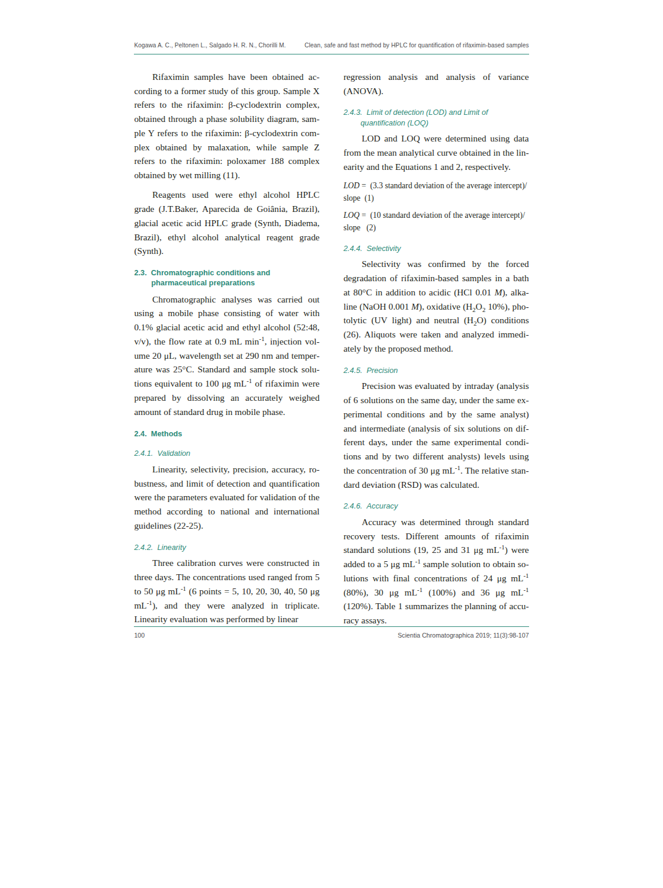Kogawa A. C., Peltonen L., Salgado H. R. N., Chorilli M.
Clean, safe and fast method by HPLC for quantification of rifaximin-based samples
Rifaximin samples have been obtained according to a former study of this group. Sample X refers to the rifaximin: β-cyclodextrin complex, obtained through a phase solubility diagram, sample Y refers to the rifaximin: β-cyclodextrin complex obtained by malaxation, while sample Z refers to the rifaximin: poloxamer 188 complex obtained by wet milling (11).
Reagents used were ethyl alcohol HPLC grade (J.T.Baker, Aparecida de Goiânia, Brazil), glacial acetic acid HPLC grade (Synth, Diadema, Brazil), ethyl alcohol analytical reagent grade (Synth).
2.3. Chromatographic conditions and pharmaceutical preparations
Chromatographic analyses was carried out using a mobile phase consisting of water with 0.1% glacial acetic acid and ethyl alcohol (52:48, v/v), the flow rate at 0.9 mL min-1, injection volume 20 μL, wavelength set at 290 nm and temperature was 25°C. Standard and sample stock solutions equivalent to 100 μg mL-1 of rifaximin were prepared by dissolving an accurately weighed amount of standard drug in mobile phase.
2.4. Methods
2.4.1. Validation
Linearity, selectivity, precision, accuracy, robustness, and limit of detection and quantification were the parameters evaluated for validation of the method according to national and international guidelines (22-25).
2.4.2. Linearity
Three calibration curves were constructed in three days. The concentrations used ranged from 5 to 50 μg mL-1 (6 points = 5, 10, 20, 30, 40, 50 μg mL-1), and they were analyzed in triplicate. Linearity evaluation was performed by linear
regression analysis and analysis of variance (ANOVA).
2.4.3. Limit of detection (LOD) and Limit of quantification (LOQ)
LOD and LOQ were determined using data from the mean analytical curve obtained in the linearity and the Equations 1 and 2, respectively.
LOD = (3.3 standard deviation of the average intercept)/ slope (1)
LOQ = (10 standard deviation of the average intercept)/ slope (2)
2.4.4. Selectivity
Selectivity was confirmed by the forced degradation of rifaximin-based samples in a bath at 80°C in addition to acidic (HCl 0.01 M), alkaline (NaOH 0.001 M), oxidative (H2O2 10%), photolytic (UV light) and neutral (H2O) conditions (26). Aliquots were taken and analyzed immediately by the proposed method.
2.4.5. Precision
Precision was evaluated by intraday (analysis of 6 solutions on the same day, under the same experimental conditions and by the same analyst) and intermediate (analysis of six solutions on different days, under the same experimental conditions and by two different analysts) levels using the concentration of 30 μg mL-1. The relative standard deviation (RSD) was calculated.
2.4.6. Accuracy
Accuracy was determined through standard recovery tests. Different amounts of rifaximin standard solutions (19, 25 and 31 μg mL-1) were added to a 5 μg mL-1 sample solution to obtain solutions with final concentrations of 24 μg mL-1 (80%), 30 μg mL-1 (100%) and 36 μg mL-1 (120%). Table 1 summarizes the planning of accuracy assays.
100
Scientia Chromatographica 2019; 11(3):98-107